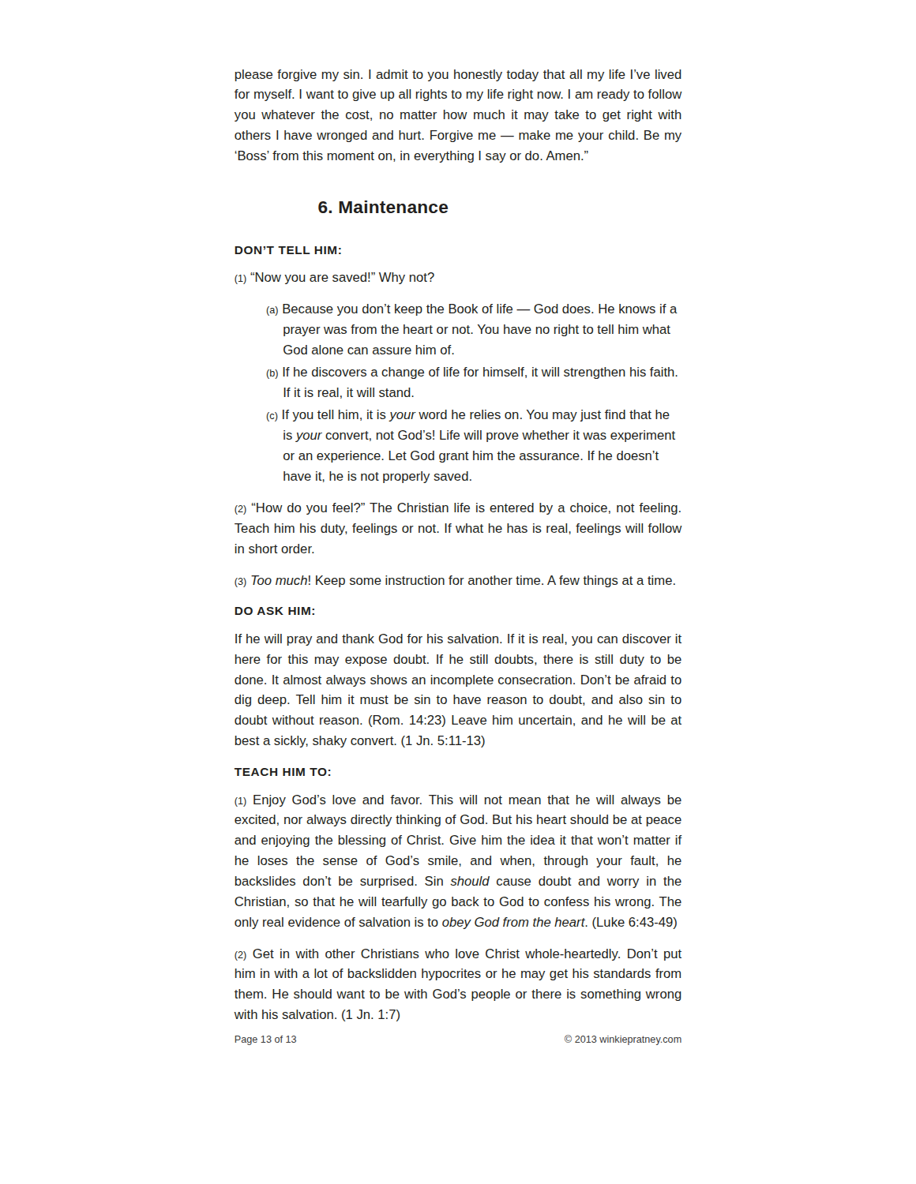please forgive my sin. I admit to you honestly today that all my life I’ve lived for myself. I want to give up all rights to my life right now. I am ready to follow you whatever the cost, no matter how much it may take to get right with others I have wronged and hurt. Forgive me — make me your child. Be my ‘Boss’ from this moment on, in everything I say or do. Amen.”
6. Maintenance
DON’T TELL HIM:
(1) “Now you are saved!” Why not?
(a) Because you don’t keep the Book of life — God does. He knows if a prayer was from the heart or not. You have no right to tell him what God alone can assure him of.
(b) If he discovers a change of life for himself, it will strengthen his faith. If it is real, it will stand.
(c) If you tell him, it is your word he relies on. You may just find that he is your convert, not God’s! Life will prove whether it was experiment or an experience. Let God grant him the assurance. If he doesn’t have it, he is not properly saved.
(2) “How do you feel?” The Christian life is entered by a choice, not feeling. Teach him his duty, feelings or not. If what he has is real, feelings will follow in short order.
(3) Too much! Keep some instruction for another time. A few things at a time.
DO ASK HIM:
If he will pray and thank God for his salvation. If it is real, you can discover it here for this may expose doubt. If he still doubts, there is still duty to be done. It almost always shows an incomplete consecration. Don’t be afraid to dig deep. Tell him it must be sin to have reason to doubt, and also sin to doubt without reason. (Rom. 14:23) Leave him uncertain, and he will be at best a sickly, shaky convert. (1 Jn. 5:11-13)
TEACH HIM TO:
(1) Enjoy God’s love and favor. This will not mean that he will always be excited, nor always directly thinking of God. But his heart should be at peace and enjoying the blessing of Christ. Give him the idea it that won’t matter if he loses the sense of God’s smile, and when, through your fault, he backslides don’t be surprised. Sin should cause doubt and worry in the Christian, so that he will tearfully go back to God to confess his wrong. The only real evidence of salvation is to obey God from the heart. (Luke 6:43-49)
(2) Get in with other Christians who love Christ whole-heartedly. Don’t put him in with a lot of backslidden hypocrites or he may get his standards from them. He should want to be with God’s people or there is something wrong with his salvation. (1 Jn. 1:7)
Page 13 of 13 © 2013 winkiepratney.com